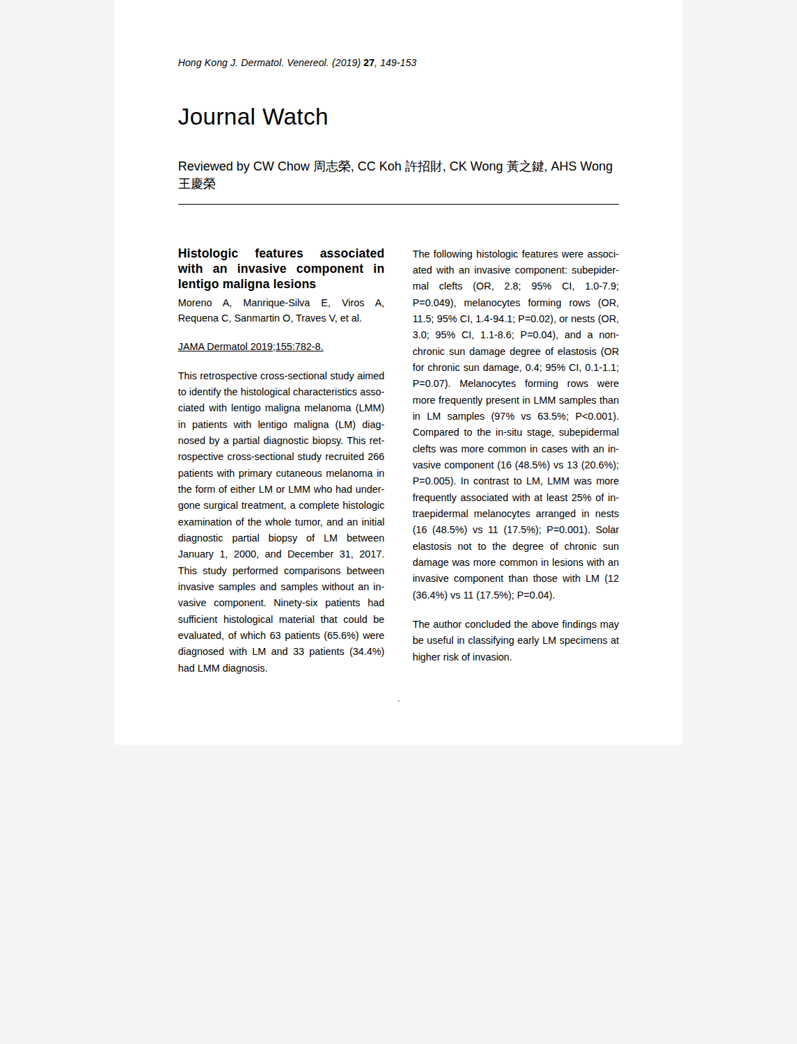Hong Kong J. Dermatol. Venereol. (2019) 27, 149-153
Journal Watch
Reviewed by CW Chow 周志榮, CC Koh 許招財, CK Wong 黃之鍵, AHS Wong 王慶榮
Histologic features associated with an invasive component in lentigo maligna lesions
Moreno A, Manrique-Silva E, Viros A, Requena C, Sanmartin O, Traves V, et al.
JAMA Dermatol 2019;155:782-8.
This retrospective cross-sectional study aimed to identify the histological characteristics associated with lentigo maligna melanoma (LMM) in patients with lentigo maligna (LM) diagnosed by a partial diagnostic biopsy. This retrospective cross-sectional study recruited 266 patients with primary cutaneous melanoma in the form of either LM or LMM who had undergone surgical treatment, a complete histologic examination of the whole tumor, and an initial diagnostic partial biopsy of LM between January 1, 2000, and December 31, 2017. This study performed comparisons between invasive samples and samples without an invasive component. Ninety-six patients had sufficient histological material that could be evaluated, of which 63 patients (65.6%) were diagnosed with LM and 33 patients (34.4%) had LMM diagnosis.
The following histologic features were associated with an invasive component: subepidermal clefts (OR, 2.8; 95% CI, 1.0-7.9; P=0.049), melanocytes forming rows (OR, 11.5; 95% CI, 1.4-94.1; P=0.02), or nests (OR, 3.0; 95% CI, 1.1-8.6; P=0.04), and a non-chronic sun damage degree of elastosis (OR for chronic sun damage, 0.4; 95% CI, 0.1-1.1; P=0.07). Melanocytes forming rows were more frequently present in LMM samples than in LM samples (97% vs 63.5%; P<0.001). Compared to the in-situ stage, subepidermal clefts was more common in cases with an invasive component (16 (48.5%) vs 13 (20.6%); P=0.005). In contrast to LM, LMM was more frequently associated with at least 25% of intraepidermal melanocytes arranged in nests (16 (48.5%) vs 11 (17.5%); P=0.001). Solar elastosis not to the degree of chronic sun damage was more common in lesions with an invasive component than those with LM (12 (36.4%) vs 11 (17.5%); P=0.04).
The author concluded the above findings may be useful in classifying early LM specimens at higher risk of invasion.
.